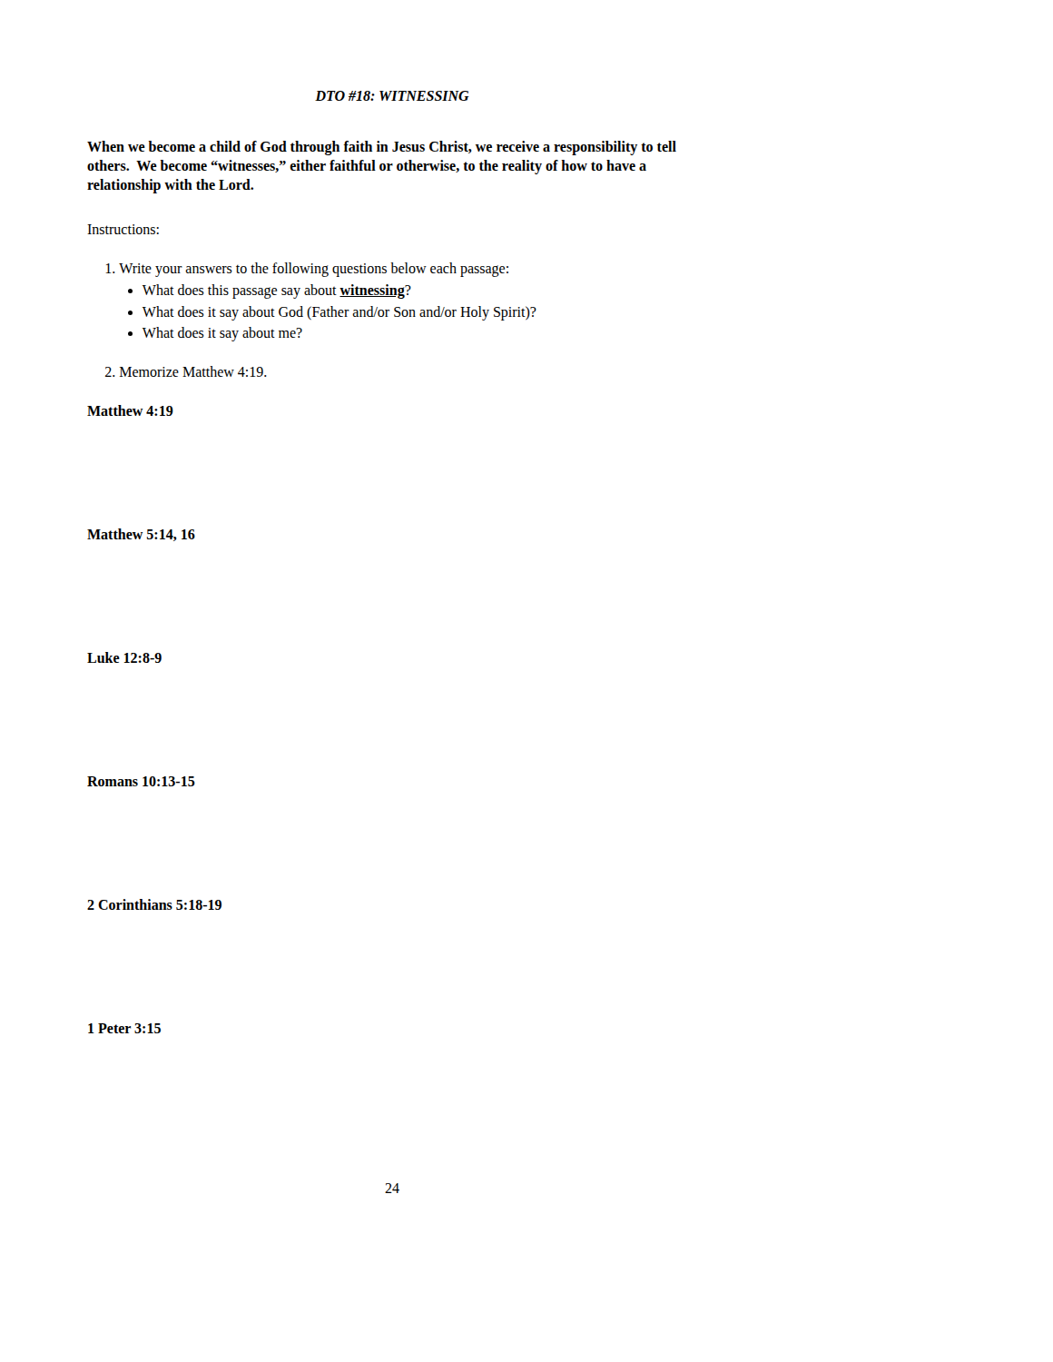DTO #18: WITNESSING
When we become a child of God through faith in Jesus Christ, we receive a responsibility to tell others. We become “witnesses,” either faithful or otherwise, to the reality of how to have a relationship with the Lord.
Instructions:
Write your answers to the following questions below each passage:
What does this passage say about witnessing?
What does it say about God (Father and/or Son and/or Holy Spirit)?
What does it say about me?
Memorize Matthew 4:19.
Matthew 4:19
Matthew 5:14, 16
Luke 12:8-9
Romans 10:13-15
2 Corinthians 5:18-19
1 Peter 3:15
24